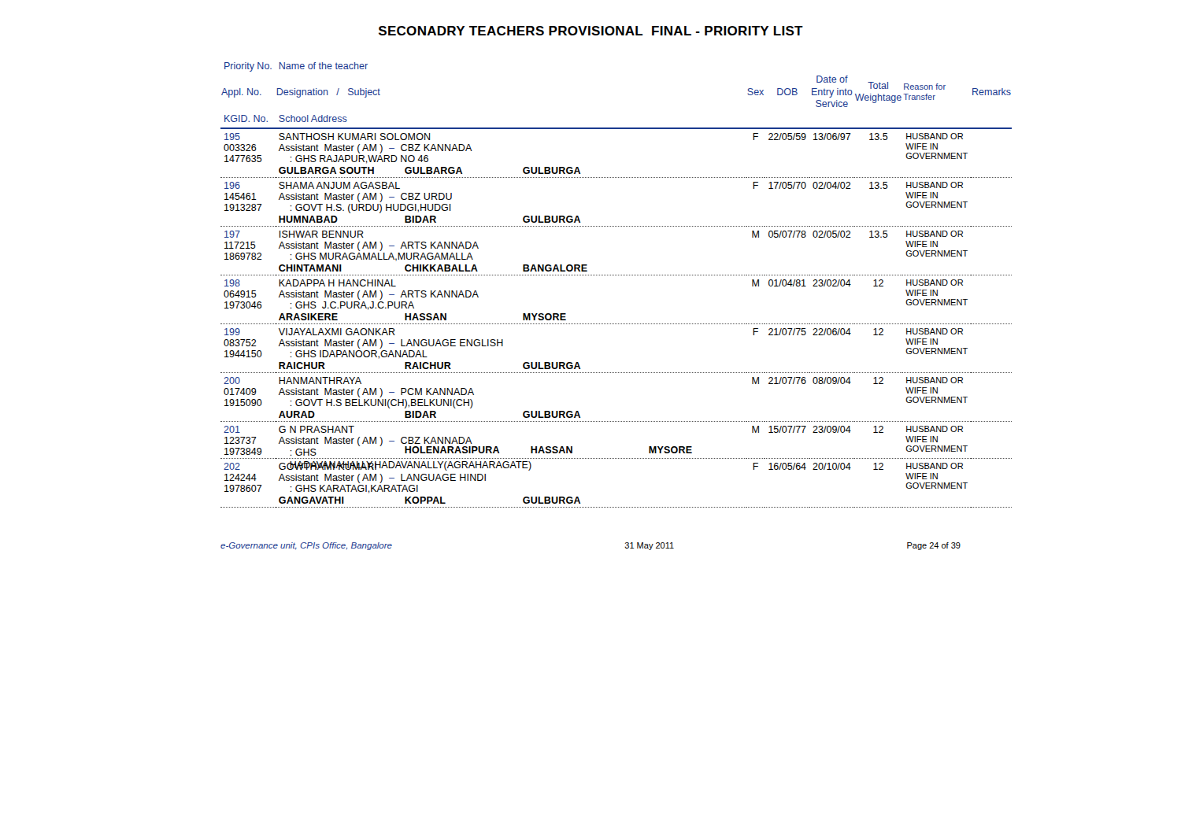SECONADRY TEACHERS PROVISIONAL FINAL - PRIORITY LIST
| Priority No. | Name of the teacher | | | | | | |
| --- | --- | --- | --- | --- | --- | --- | --- |
| Appl. No. | Designation / Subject | Sex | DOB | Date of Entry into Service | Total Weightage | Reason for Transfer | Remarks |
| KGID. No. | School Address | | | | | | |
| 195 003326 1477635 | SANTHOSH KUMARI SOLOMON Assistant Master ( AM ) – CBZ KANNADA : GHS RAJAPUR,WARD NO 46 GULBARGA SOUTH GULBARGA GULBURGA | F | 22/05/59 | 13/06/97 | 13.5 | HUSBAND OR WIFE IN GOVERNMENT | |
| 196 145461 1913287 | SHAMA ANJUM AGASBAL Assistant Master ( AM ) – CBZ URDU : GOVT H.S. (URDU) HUDGI,HUDGI HUMNABAD BIDAR GULBURGA | F | 17/05/70 | 02/04/02 | 13.5 | HUSBAND OR WIFE IN GOVERNMENT | |
| 197 117215 1869782 | ISHWAR BENNUR Assistant Master ( AM ) – ARTS KANNADA : GHS MURAGAMALLA,MURAGAMALLA CHINTAMANI CHIKKABALLA BANGALORE | M | 05/07/78 | 02/05/02 | 13.5 | HUSBAND OR WIFE IN GOVERNMENT | |
| 198 064915 1973046 | KADAPPA H HANCHINAL Assistant Master ( AM ) – ARTS KANNADA : GHS J.C.PURA,J.C.PURA ARASIKERE HASSAN MYSORE | M | 01/04/81 | 23/02/04 | 12 | HUSBAND OR WIFE IN GOVERNMENT | |
| 199 083752 1944150 | VIJAYALAXMI GAONKAR Assistant Master ( AM ) – LANGUAGE ENGLISH : GHS IDAPANOOR,GANADAL RAICHUR RAICHUR GULBURGA | F | 21/07/75 | 22/06/04 | 12 | HUSBAND OR WIFE IN GOVERNMENT | |
| 200 017409 1915090 | HANMANTHRAYA Assistant Master ( AM ) – PCM KANNADA : GOVT H.S BELKUNI(CH),BELKUNI(CH) AURAD BIDAR GULBURGA | M | 21/07/76 | 08/09/04 | 12 | HUSBAND OR WIFE IN GOVERNMENT | |
| 201 123737 1973849 | G N PRASHANT Assistant Master ( AM ) – CBZ KANNADA : GHS HADAVANAHALLY,HADAVANALLY(AGRAHARAGATE) HOLENARASIPURA HASSAN MYSORE | M | 15/07/77 | 23/09/04 | 12 | HUSBAND OR WIFE IN GOVERNMENT | |
| 202 124244 1978607 | GOWTHAMI KUMARI Assistant Master ( AM ) – LANGUAGE HINDI : GHS KARATAGI,KARATAGI GANGAVATHI KOPPAL GULBURGA | F | 16/05/64 | 20/10/04 | 12 | HUSBAND OR WIFE IN GOVERNMENT | |
e-Governance unit, CPIs Office, Bangalore
31 May 2011
Page 24 of 39